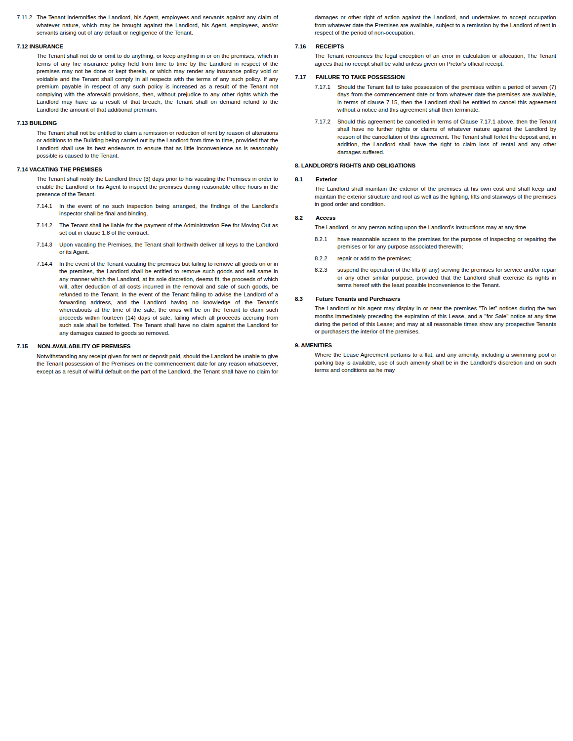7.11.2 The Tenant indemnifies the Landlord, his Agent, employees and servants against any claim of whatever nature, which may be brought against the Landlord, his Agent, employees, and/or servants arising out of any default or negligence of the Tenant.
7.12 INSURANCE
The Tenant shall not do or omit to do anything, or keep anything in or on the premises, which in terms of any fire insurance policy held from time to time by the Landlord in respect of the premises may not be done or kept therein, or which may render any insurance policy void or voidable and the Tenant shall comply in all respects with the terms of any such policy. If any premium payable in respect of any such policy is increased as a result of the Tenant not complying with the aforesaid provisions, then, without prejudice to any other rights which the Landlord may have as a result of that breach, the Tenant shall on demand refund to the Landlord the amount of that additional premium.
7.13 BUILDING
The Tenant shall not be entitled to claim a remission or reduction of rent by reason of alterations or additions to the Building being carried out by the Landlord from time to time, provided that the Landlord shall use its best endeavors to ensure that as little inconvenience as is reasonably possible is caused to the Tenant.
7.14 VACATING THE PREMISES
The Tenant shall notify the Landlord three (3) days prior to his vacating the Premises in order to enable the Landlord or his Agent to inspect the premises during reasonable office hours in the presence of the Tenant.
7.14.1 In the event of no such inspection being arranged, the findings of the Landlord's inspector shall be final and binding.
7.14.2 The Tenant shall be liable for the payment of the Administration Fee for Moving Out as set out in clause 1.8 of the contract.
7.14.3 Upon vacating the Premises, the Tenant shall forthwith deliver all keys to the Landlord or its Agent.
7.14.4 In the event of the Tenant vacating the premises but failing to remove all goods on or in the premises, the Landlord shall be entitled to remove such goods and sell same in any manner which the Landlord, at its sole discretion, deems fit, the proceeds of which will, after deduction of all costs incurred in the removal and sale of such goods, be refunded to the Tenant. In the event of the Tenant failing to advise the Landlord of a forwarding address, and the Landlord having no knowledge of the Tenant's whereabouts at the time of the sale, the onus will be on the Tenant to claim such proceeds within fourteen (14) days of sale, failing which all proceeds accruing from such sale shall be forfeited. The Tenant shall have no claim against the Landlord for any damages caused to goods so removed.
7.15 NON-AVAILABILITY OF PREMISES
Notwithstanding any receipt given for rent or deposit paid, should the Landlord be unable to give the Tenant possession of the Premises on the commencement date for any reason whatsoever, except as a result of willful default on the part of the Landlord, the Tenant shall have no claim for damages or other right of action against the Landlord, and undertakes to accept occupation from whatever date the Premises are available, subject to a remission by the Landlord of rent in respect of the period of non-occupation.
7.16 RECEIPTS
The Tenant renounces the legal exception of an error in calculation or allocation, The Tenant agrees that no receipt shall be valid unless given on Pretor's official receipt.
7.17 FAILURE TO TAKE POSSESSION
7.17.1 Should the Tenant fail to take possession of the premises within a period of seven (7) days from the commencement date or from whatever date the premises are available, in terms of clause 7.15, then the Landlord shall be entitled to cancel this agreement without a notice and this agreement shall then terminate.
7.17.2 Should this agreement be cancelled in terms of Clause 7.17.1 above, then the Tenant shall have no further rights or claims of whatever nature against the Landlord by reason of the cancellation of this agreement. The Tenant shall forfeit the deposit and, in addition, the Landlord shall have the right to claim loss of rental and any other damages suffered.
8. LANDLORD'S RIGHTS AND OBLIGATIONS
8.1 Exterior
The Landlord shall maintain the exterior of the premises at his own cost and shall keep and maintain the exterior structure and roof as well as the lighting, lifts and stairways of the premises in good order and condition.
8.2 Access
The Landlord, or any person acting upon the Landlord's instructions may at any time –
8.2.1 have reasonable access to the premises for the purpose of inspecting or repairing the premises or for any purpose associated therewith;
8.2.2 repair or add to the premises;
8.2.3 suspend the operation of the lifts (if any) serving the premises for service and/or repair or any other similar purpose, provided that the Landlord shall exercise its rights in terms hereof with the least possible inconvenience to the Tenant.
8.3 Future Tenants and Purchasers
The Landlord or his agent may display in or near the premises "To let" notices during the two months immediately preceding the expiration of this Lease, and a "for Sale" notice at any time during the period of this Lease; and may at all reasonable times show any prospective Tenants or purchasers the interior of the premises.
9. AMENITIES
Where the Lease Agreement pertains to a flat, and any amenity, including a swimming pool or parking bay is available, use of such amenity shall be in the Landlord's discretion and on such terms and conditions as he may